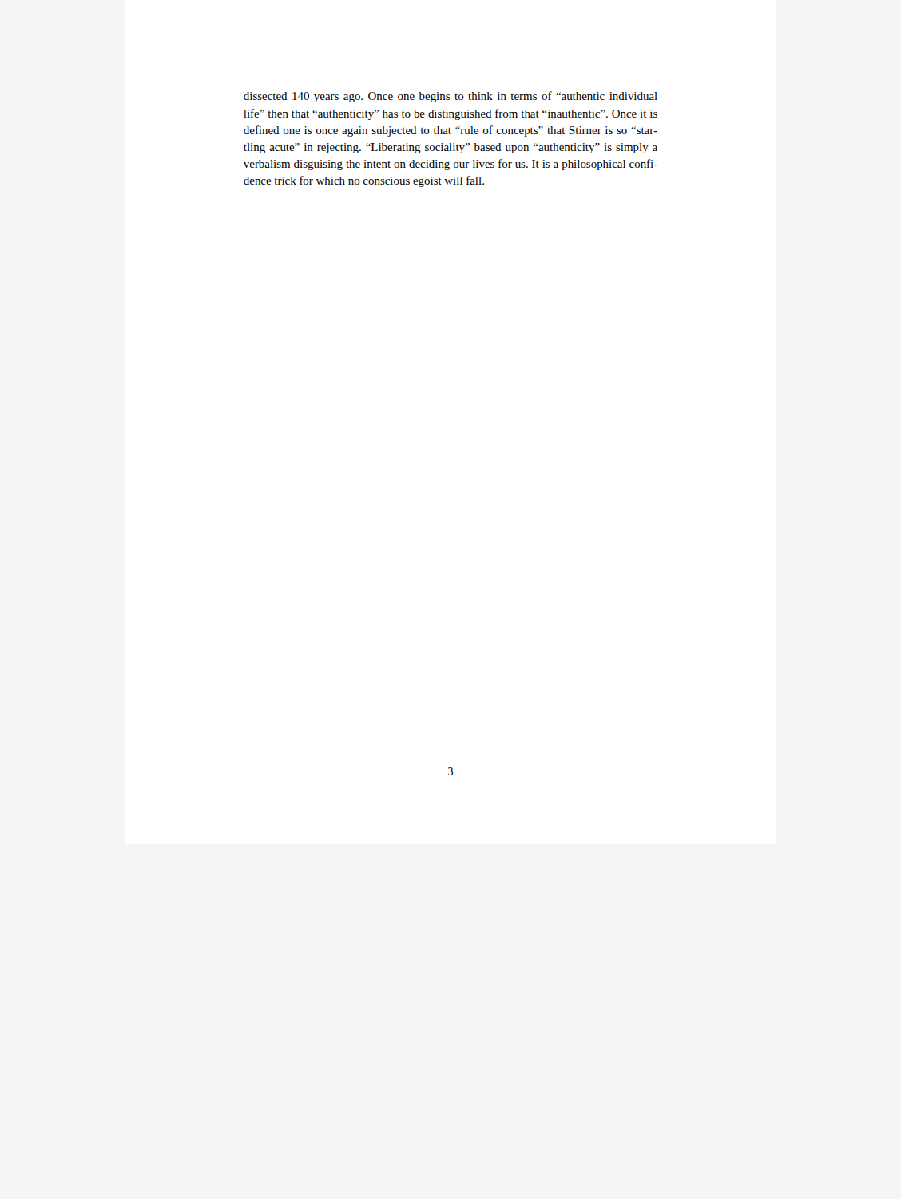dissected 140 years ago. Once one begins to think in terms of “authentic individual life” then that “authenticity” has to be distinguished from that “inauthentic”. Once it is defined one is once again subjected to that “rule of concepts” that Stirner is so “startling acute” in rejecting. “Liberating sociality” based upon “authenticity” is simply a verbalism disguising the intent on deciding our lives for us. It is a philosophical confidence trick for which no conscious egoist will fall.
3